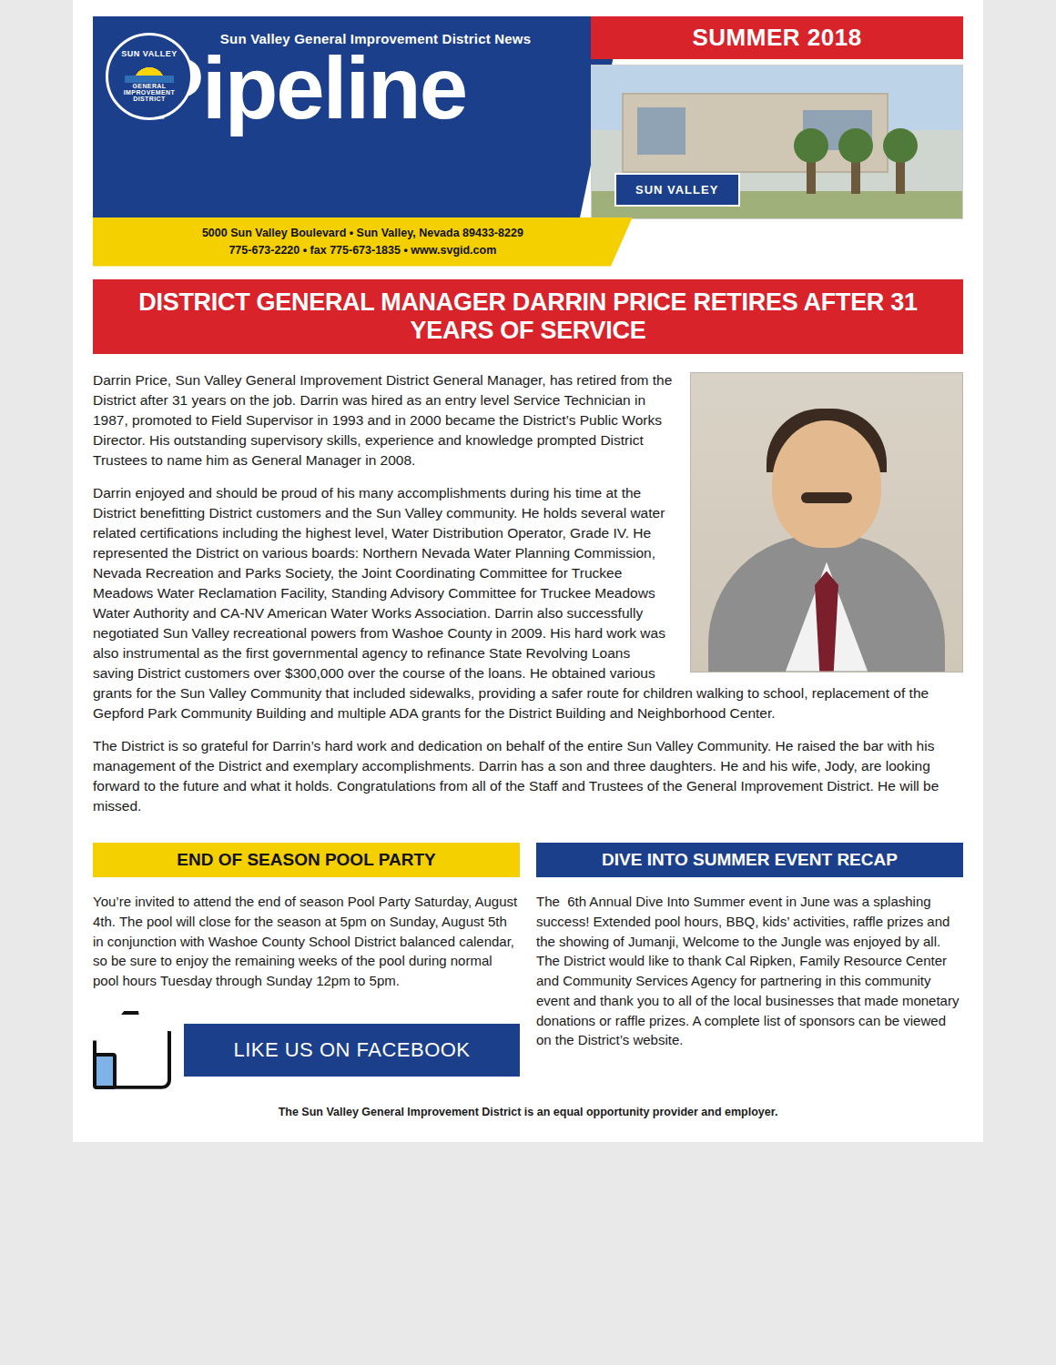SUN VALLEY
GENERAL
IMPROVEMENT
DISTRICT
Sun Valley General Improvement District News
Pipeline
SUMMER 2018
SUN VALLEY
5000 Sun Valley Boulevard • Sun Valley, Nevada 89433-8229
775-673-2220 • fax 775-673-1835 • www.svgid.com
DISTRICT GENERAL MANAGER DARRIN PRICE RETIRES AFTER 31 YEARS OF SERVICE
Darrin Price, Sun Valley General Improvement District General Manager, has retired from the District after 31 years on the job. Darrin was hired as an entry level Service Technician in 1987, promoted to Field Supervisor in 1993 and in 2000 became the District’s Public Works Director. His outstanding supervisory skills, experience and knowledge prompted District Trustees to name him as General Manager in 2008.
Darrin enjoyed and should be proud of his many accomplishments during his time at the District benefitting District customers and the Sun Valley community. He holds several water related certifications including the highest level, Water Distribution Operator, Grade IV. He represented the District on various boards: Northern Nevada Water Planning Commission, Nevada Recreation and Parks Society, the Joint Coordinating Committee for Truckee Meadows Water Reclamation Facility, Standing Advisory Committee for Truckee Meadows Water Authority and CA-NV American Water Works Association. Darrin also successfully negotiated Sun Valley recreational powers from Washoe County in 2009. His hard work was also instrumental as the first governmental agency to refinance State Revolving Loans saving District customers over $300,000 over the course of the loans. He obtained various grants for the Sun Valley Community that included sidewalks, providing a safer route for children walking to school, replacement of the Gepford Park Community Building and multiple ADA grants for the District Building and Neighborhood Center.
The District is so grateful for Darrin’s hard work and dedication on behalf of the entire Sun Valley Community. He raised the bar with his management of the District and exemplary accomplishments. Darrin has a son and three daughters. He and his wife, Jody, are looking forward to the future and what it holds. Congratulations from all of the Staff and Trustees of the General Improvement District. He will be missed.
END OF SEASON POOL PARTY
You’re invited to attend the end of season Pool Party Saturday, August 4th. The pool will close for the season at 5pm on Sunday, August 5th in conjunction with Washoe County School District balanced calendar, so be sure to enjoy the remaining weeks of the pool during normal pool hours Tuesday through Sunday 12pm to 5pm.
LIKE US ON FACEBOOK
DIVE INTO SUMMER EVENT RECAP
The 6th Annual Dive Into Summer event in June was a splashing success! Extended pool hours, BBQ, kids’ activities, raffle prizes and the showing of Jumanji, Welcome to the Jungle was enjoyed by all. The District would like to thank Cal Ripken, Family Resource Center and Community Services Agency for partnering in this community event and thank you to all of the local businesses that made monetary donations or raffle prizes. A complete list of sponsors can be viewed on the District’s website.
The Sun Valley General Improvement District is an equal opportunity provider and employer.